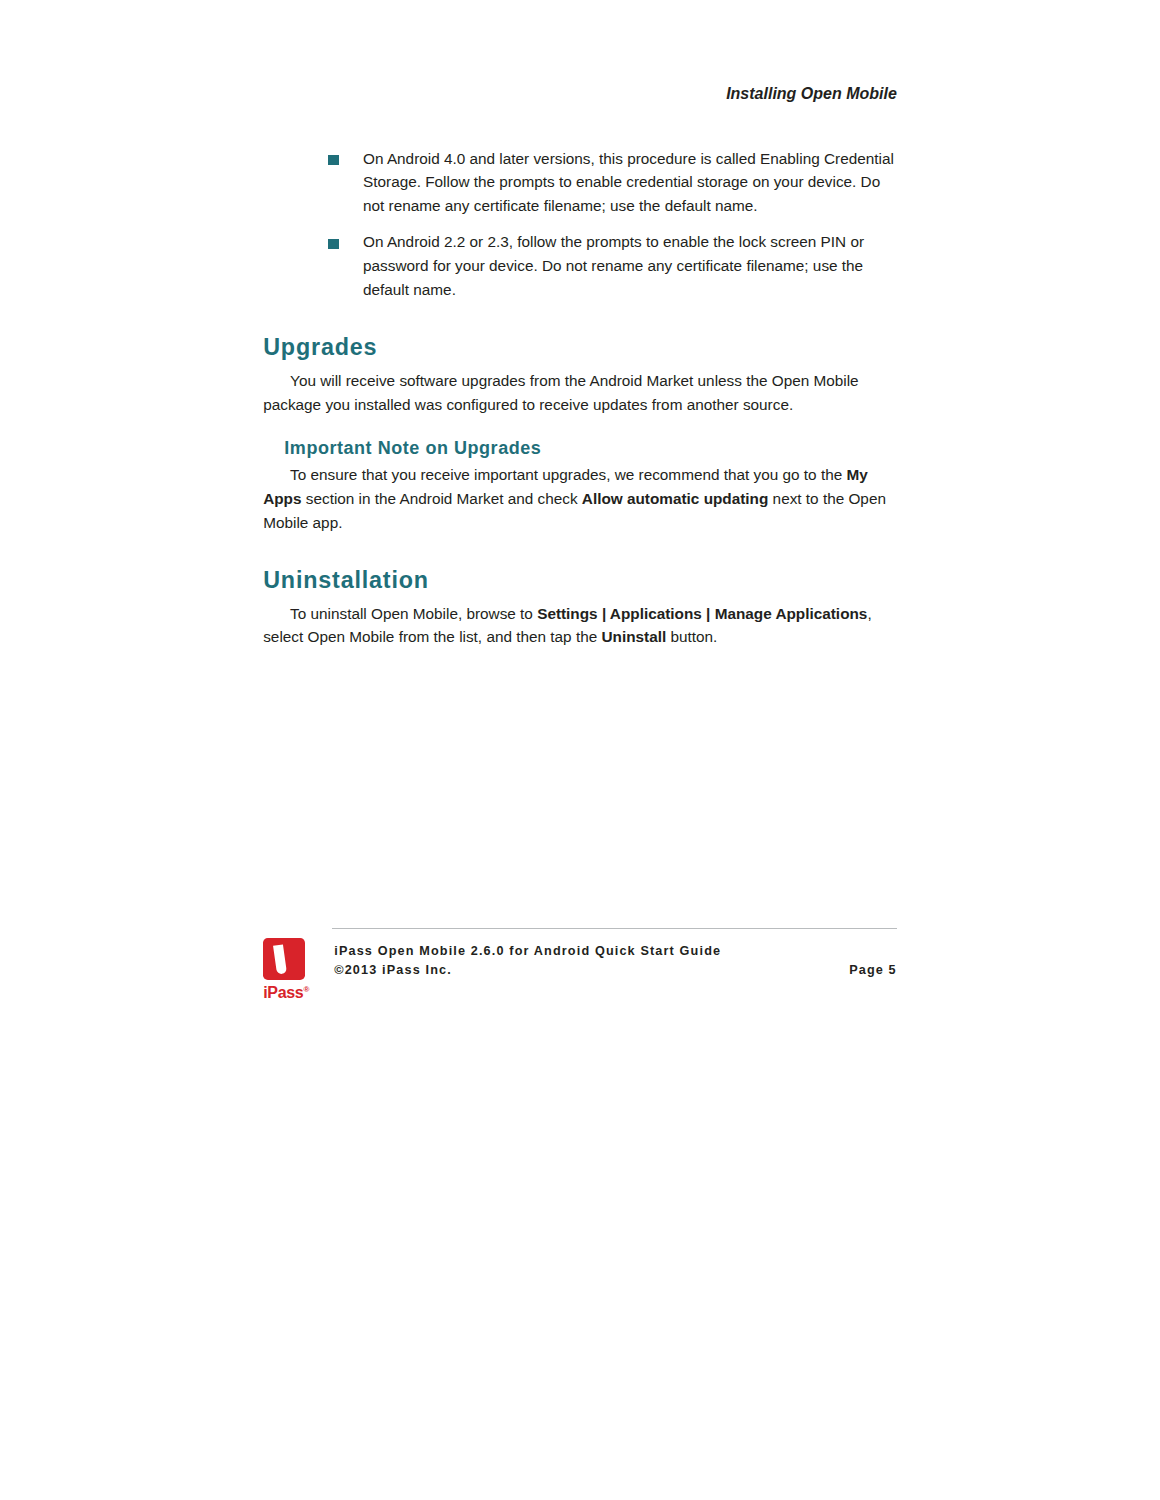Installing Open Mobile
On Android 4.0 and later versions, this procedure is called Enabling Credential Storage. Follow the prompts to enable credential storage on your device. Do not rename any certificate filename; use the default name.
On Android 2.2 or 2.3, follow the prompts to enable the lock screen PIN or password for your device. Do not rename any certificate filename; use the default name.
Upgrades
You will receive software upgrades from the Android Market unless the Open Mobile package you installed was configured to receive updates from another source.
Important Note on Upgrades
To ensure that you receive important upgrades, we recommend that you go to the My Apps section in the Android Market and check Allow automatic updating next to the Open Mobile app.
Uninstallation
To uninstall Open Mobile, browse to Settings | Applications | Manage Applications, select Open Mobile from the list, and then tap the Uninstall button.
iPass®
iPass Open Mobile 2.6.0 for Android Quick Start Guide
©2013 iPass Inc. Page 5